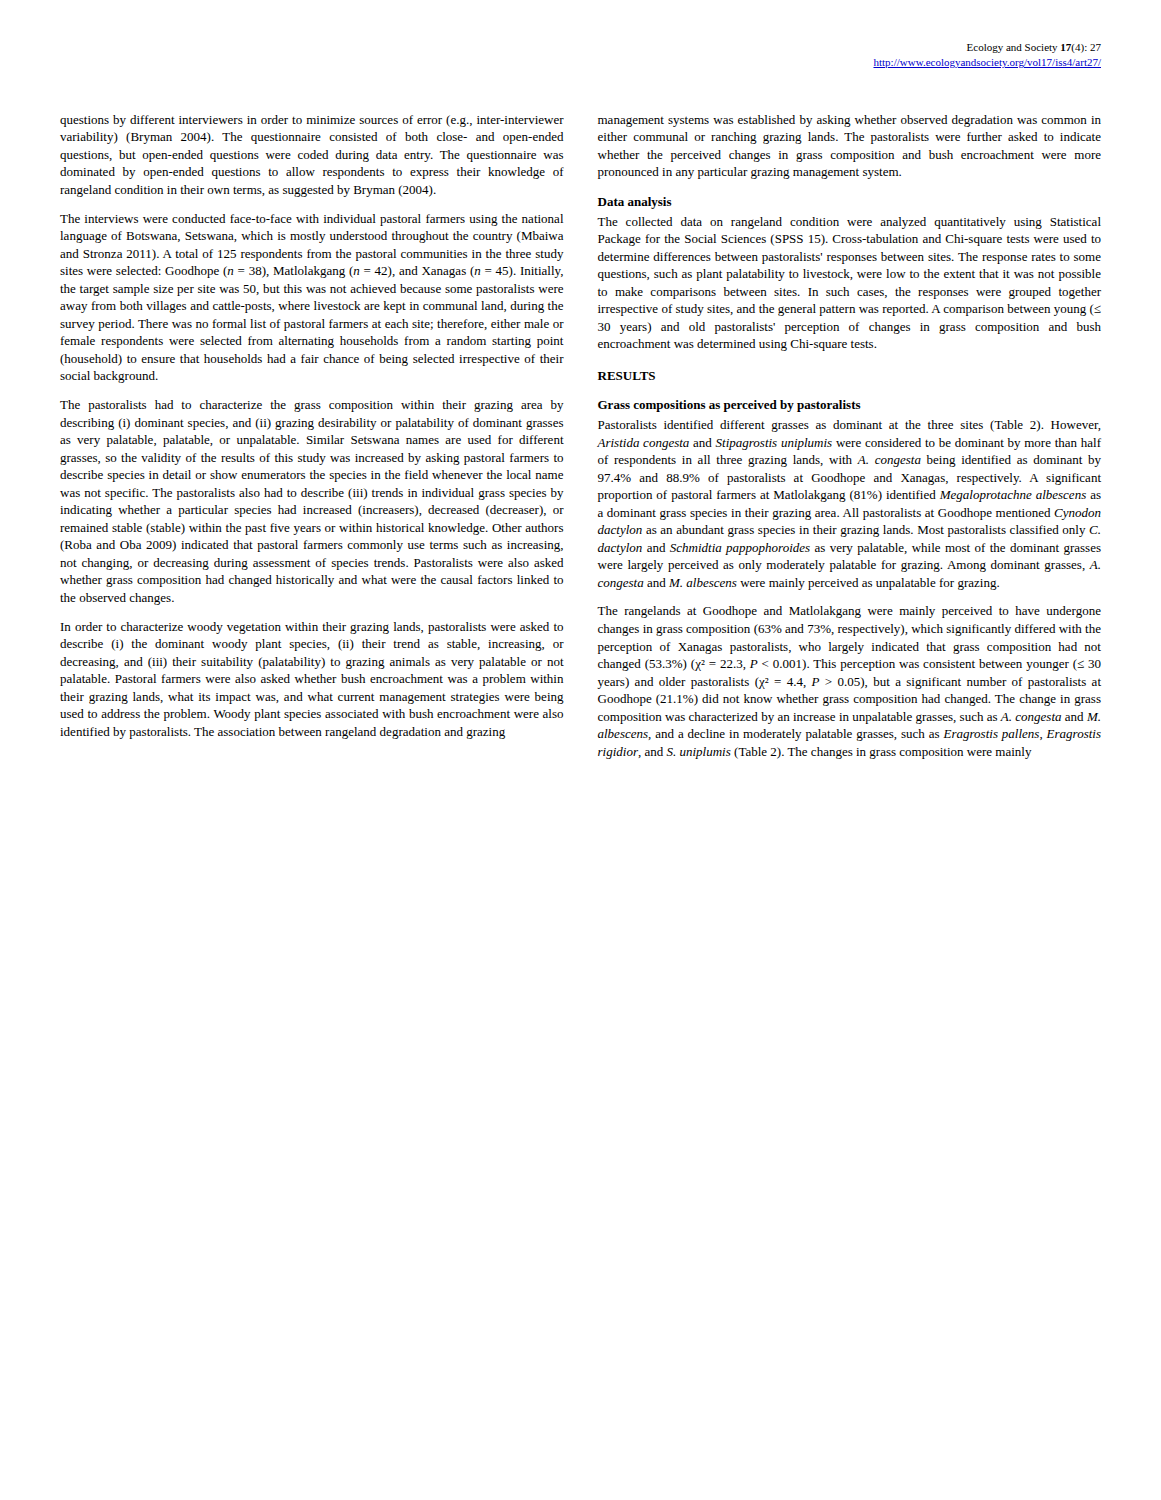Ecology and Society 17(4): 27
http://www.ecologyandsociety.org/vol17/iss4/art27/
questions by different interviewers in order to minimize sources of error (e.g., inter-interviewer variability) (Bryman 2004). The questionnaire consisted of both close- and open-ended questions, but open-ended questions were coded during data entry. The questionnaire was dominated by open-ended questions to allow respondents to express their knowledge of rangeland condition in their own terms, as suggested by Bryman (2004).
The interviews were conducted face-to-face with individual pastoral farmers using the national language of Botswana, Setswana, which is mostly understood throughout the country (Mbaiwa and Stronza 2011). A total of 125 respondents from the pastoral communities in the three study sites were selected: Goodhope (n = 38), Matlolakgang (n = 42), and Xanagas (n = 45). Initially, the target sample size per site was 50, but this was not achieved because some pastoralists were away from both villages and cattle-posts, where livestock are kept in communal land, during the survey period. There was no formal list of pastoral farmers at each site; therefore, either male or female respondents were selected from alternating households from a random starting point (household) to ensure that households had a fair chance of being selected irrespective of their social background.
The pastoralists had to characterize the grass composition within their grazing area by describing (i) dominant species, and (ii) grazing desirability or palatability of dominant grasses as very palatable, palatable, or unpalatable. Similar Setswana names are used for different grasses, so the validity of the results of this study was increased by asking pastoral farmers to describe species in detail or show enumerators the species in the field whenever the local name was not specific. The pastoralists also had to describe (iii) trends in individual grass species by indicating whether a particular species had increased (increasers), decreased (decreaser), or remained stable (stable) within the past five years or within historical knowledge. Other authors (Roba and Oba 2009) indicated that pastoral farmers commonly use terms such as increasing, not changing, or decreasing during assessment of species trends. Pastoralists were also asked whether grass composition had changed historically and what were the causal factors linked to the observed changes.
In order to characterize woody vegetation within their grazing lands, pastoralists were asked to describe (i) the dominant woody plant species, (ii) their trend as stable, increasing, or decreasing, and (iii) their suitability (palatability) to grazing animals as very palatable or not palatable. Pastoral farmers were also asked whether bush encroachment was a problem within their grazing lands, what its impact was, and what current management strategies were being used to address the problem. Woody plant species associated with bush encroachment were also identified by pastoralists. The association between rangeland degradation and grazing
management systems was established by asking whether observed degradation was common in either communal or ranching grazing lands. The pastoralists were further asked to indicate whether the perceived changes in grass composition and bush encroachment were more pronounced in any particular grazing management system.
Data analysis
The collected data on rangeland condition were analyzed quantitatively using Statistical Package for the Social Sciences (SPSS 15). Cross-tabulation and Chi-square tests were used to determine differences between pastoralists' responses between sites. The response rates to some questions, such as plant palatability to livestock, were low to the extent that it was not possible to make comparisons between sites. In such cases, the responses were grouped together irrespective of study sites, and the general pattern was reported. A comparison between young (≤ 30 years) and old pastoralists' perception of changes in grass composition and bush encroachment was determined using Chi-square tests.
RESULTS
Grass compositions as perceived by pastoralists
Pastoralists identified different grasses as dominant at the three sites (Table 2). However, Aristida congesta and Stipagrostis uniplumis were considered to be dominant by more than half of respondents in all three grazing lands, with A. congesta being identified as dominant by 97.4% and 88.9% of pastoralists at Goodhope and Xanagas, respectively. A significant proportion of pastoral farmers at Matlolakgang (81%) identified Megaloprotachne albescens as a dominant grass species in their grazing area. All pastoralists at Goodhope mentioned Cynodon dactylon as an abundant grass species in their grazing lands. Most pastoralists classified only C. dactylon and Schmidtia pappophoroides as very palatable, while most of the dominant grasses were largely perceived as only moderately palatable for grazing. Among dominant grasses, A. congesta and M. albescens were mainly perceived as unpalatable for grazing.
The rangelands at Goodhope and Matlolakgang were mainly perceived to have undergone changes in grass composition (63% and 73%, respectively), which significantly differed with the perception of Xanagas pastoralists, who largely indicated that grass composition had not changed (53.3%) (χ² = 22.3, P < 0.001). This perception was consistent between younger (≤ 30 years) and older pastoralists (χ² = 4.4, P > 0.05), but a significant number of pastoralists at Goodhope (21.1%) did not know whether grass composition had changed. The change in grass composition was characterized by an increase in unpalatable grasses, such as A. congesta and M. albescens, and a decline in moderately palatable grasses, such as Eragrostis pallens, Eragrostis rigidior, and S. uniplumis (Table 2). The changes in grass composition were mainly